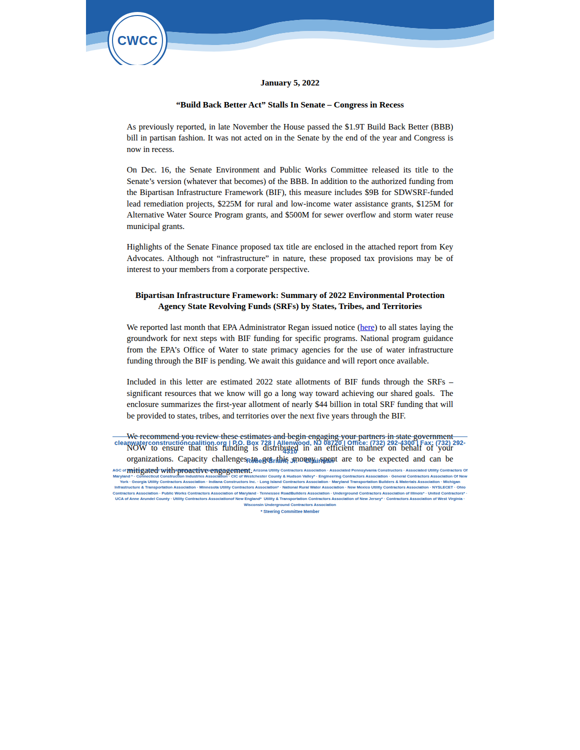CWCC
January 5, 2022
“Build Back Better Act” Stalls In Senate – Congress in Recess
As previously reported, in late November the House passed the $1.9T Build Back Better (BBB) bill in partisan fashion. It was not acted on in the Senate by the end of the year and Congress is now in recess.
On Dec. 16, the Senate Environment and Public Works Committee released its title to the Senate’s version (whatever that becomes) of the BBB. In addition to the authorized funding from the Bipartisan Infrastructure Framework (BIF), this measure includes $9B for SDWSRF-funded lead remediation projects, $225M for rural and low-income water assistance grants, $125M for Alternative Water Source Program grants, and $500M for sewer overflow and storm water reuse municipal grants.
Highlights of the Senate Finance proposed tax title are enclosed in the attached report from Key Advocates. Although not “infrastructure” in nature, these proposed tax provisions may be of interest to your members from a corporate perspective.
Bipartisan Infrastructure Framework: Summary of 2022 Environmental Protection Agency State Revolving Funds (SRFs) by States, Tribes, and Territories
We reported last month that EPA Administrator Regan issued notice (here) to all states laying the groundwork for next steps with BIF funding for specific programs. National program guidance from the EPA’s Office of Water to state primacy agencies for the use of water infrastructure funding through the BIF is pending. We await this guidance and will report once available.
Included in this letter are estimated 2022 state allotments of BIF funds through the SRFs – significant resources that we know will go a long way toward achieving our shared goals. The enclosure summarizes the first-year allotment of nearly $44 billion in total SRF funding that will be provided to states, tribes, and territories over the next five years through the BIF.
We recommend you review these estimates and begin engaging your partners in state government NOW to ensure that this funding is distributed in an efficient manner on behalf of your organizations. Capacity challenges to get this money spent are to be expected and can be mitigated with proactive engagement.
cleanwaterconstructioncoalition.org | P.O. Box 728 | Allenwood, NJ 08720 | Office: (732) 292-4300 | Fax: (732) 292-4310
Robert Briant, Jr. – Chairman
AGC of America · AGC of Texas · Alabama Utility Contractors Association · Arizona Utility Contractors Association · Associated Pennsylvania Constructors · Associated Utility Contractors Of Maryland * · Connecticut Construction Industries Association · CIC of Westchester County & Hudson Valley* · Engineering Contractors Association · General Contractors Association Of New York · Georgia Utility Contractors Association · Indiana Constructors Inc. · Long Island Contractors Association · Maryland Transportation Builders & Materials Association · Michigan Infrastructure & Transportation Association · Minnesota Utility Contractors Association* · National Rural Water Association · New Mexico Utility Contractors Association · NYSLECET · Ohio Contractors Association · Public Works Contractors Association of Maryland · Tennessee RoadBuilders Association · Underground Contractors Association of Illinois* · United Contractors* · UCA of Anne Arundel County · Utility Contractors Associationof New England* Utility & Transportation Contractors Association of New Jersey* · Contractors Association of West Virginia · Wisconsin Underground Contractors Association
* Steering Committee Member